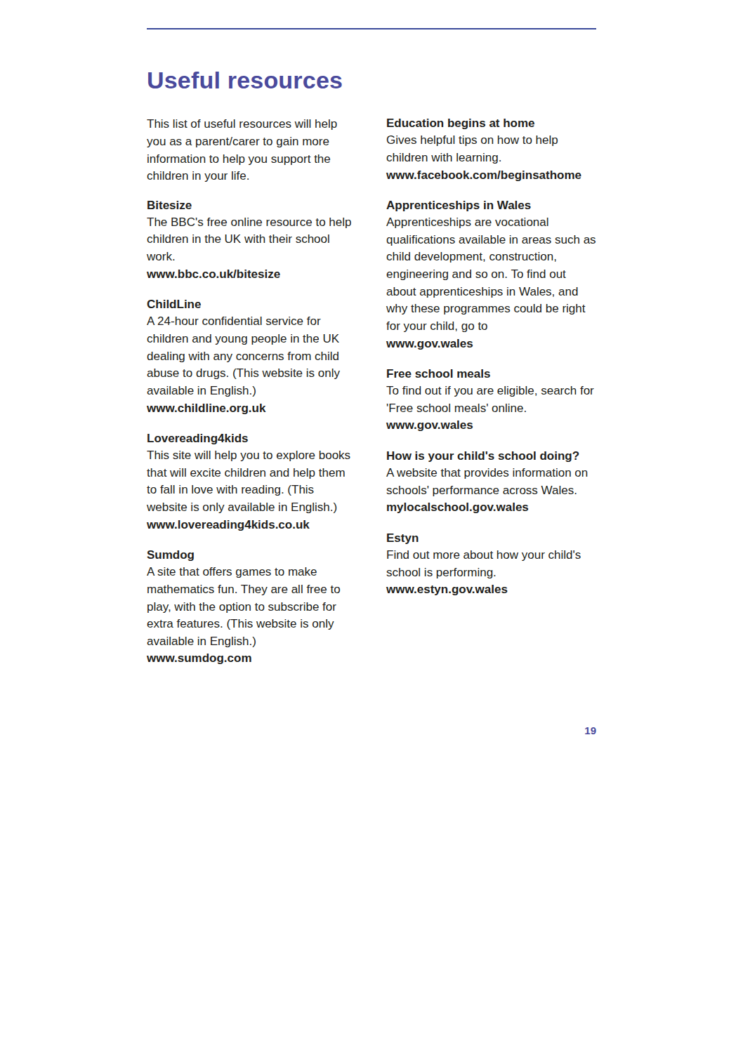Useful resources
This list of useful resources will help you as a parent/carer to gain more information to help you support the children in your life.
Bitesize
The BBC's free online resource to help children in the UK with their school work.
www.bbc.co.uk/bitesize
ChildLine
A 24-hour confidential service for children and young people in the UK dealing with any concerns from child abuse to drugs. (This website is only available in English.)
www.childline.org.uk
Lovereading4kids
This site will help you to explore books that will excite children and help them to fall in love with reading. (This website is only available in English.)
www.lovereading4kids.co.uk
Sumdog
A site that offers games to make mathematics fun. They are all free to play, with the option to subscribe for extra features. (This website is only available in English.)
www.sumdog.com
Education begins at home
Gives helpful tips on how to help children with learning.
www.facebook.com/beginsathome
Apprenticeships in Wales
Apprenticeships are vocational qualifications available in areas such as child development, construction, engineering and so on. To find out about apprenticeships in Wales, and why these programmes could be right for your child, go to
www.gov.wales
Free school meals
To find out if you are eligible, search for 'Free school meals' online.
www.gov.wales
How is your child's school doing?
A website that provides information on schools' performance across Wales.
mylocalschool.gov.wales
Estyn
Find out more about how your child's school is performing.
www.estyn.gov.wales
19